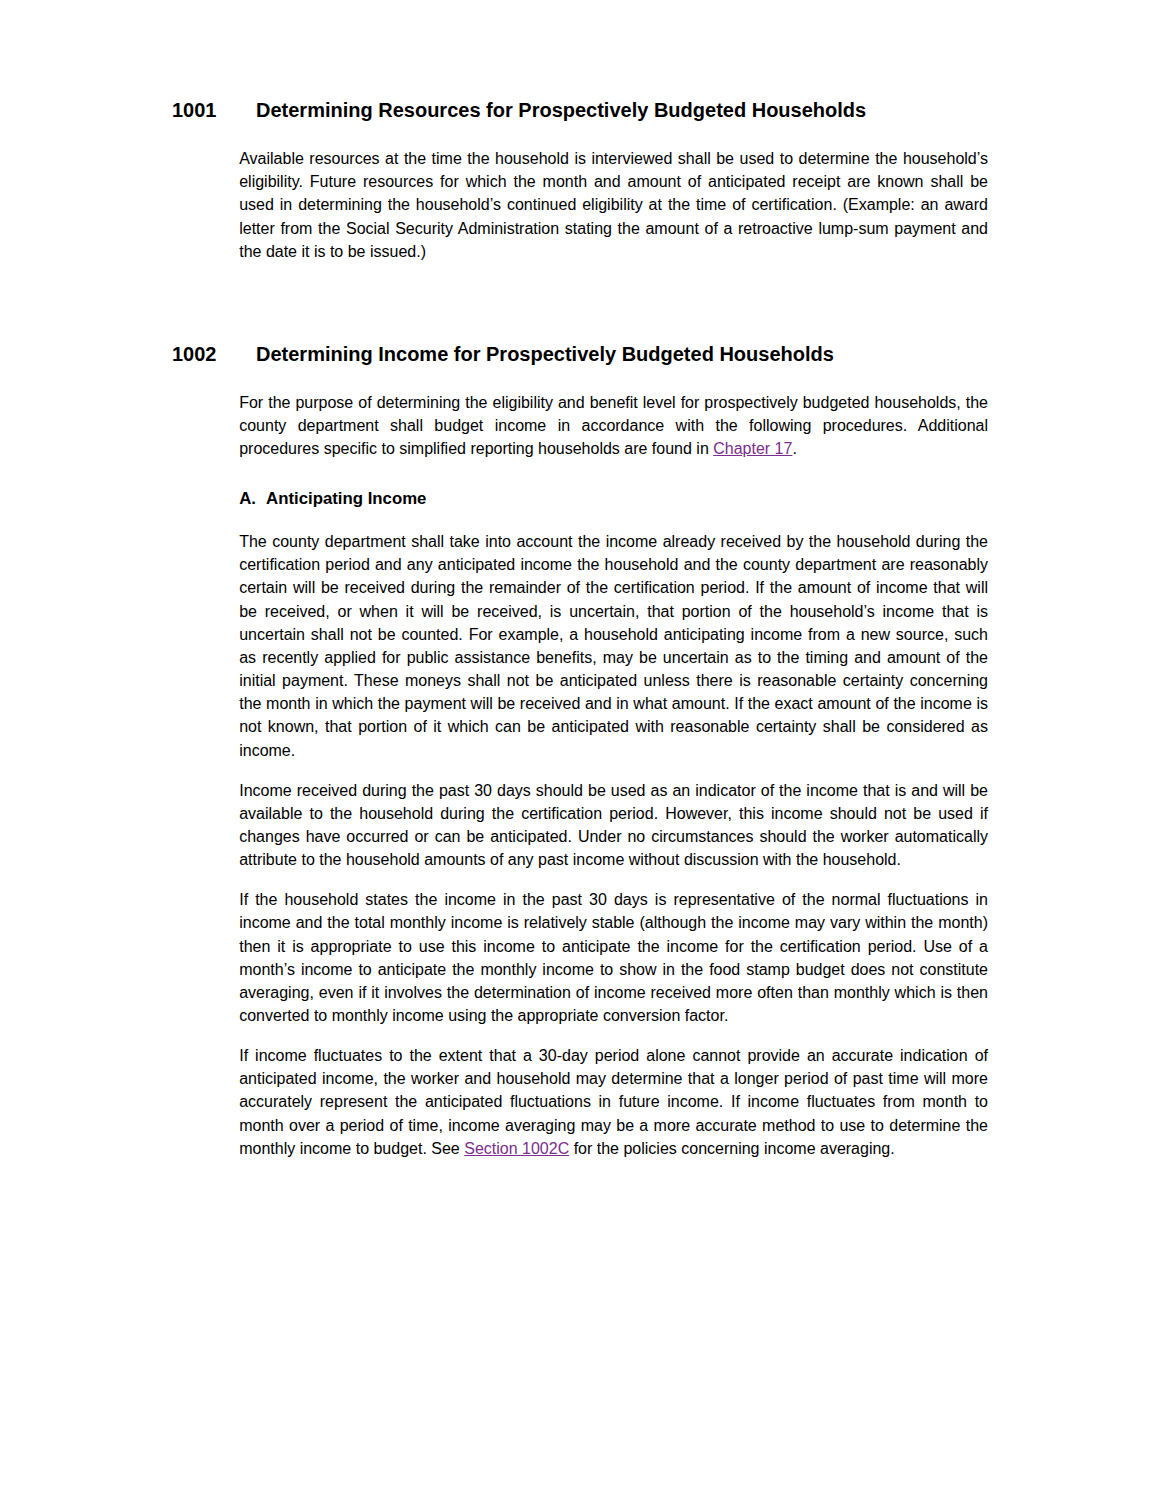1001 Determining Resources for Prospectively Budgeted Households
Available resources at the time the household is interviewed shall be used to determine the household’s eligibility. Future resources for which the month and amount of anticipated receipt are known shall be used in determining the household’s continued eligibility at the time of certification. (Example: an award letter from the Social Security Administration stating the amount of a retroactive lump-sum payment and the date it is to be issued.)
1002 Determining Income for Prospectively Budgeted Households
For the purpose of determining the eligibility and benefit level for prospectively budgeted households, the county department shall budget income in accordance with the following procedures. Additional procedures specific to simplified reporting households are found in Chapter 17.
A. Anticipating Income
The county department shall take into account the income already received by the household during the certification period and any anticipated income the household and the county department are reasonably certain will be received during the remainder of the certification period. If the amount of income that will be received, or when it will be received, is uncertain, that portion of the household’s income that is uncertain shall not be counted. For example, a household anticipating income from a new source, such as recently applied for public assistance benefits, may be uncertain as to the timing and amount of the initial payment. These moneys shall not be anticipated unless there is reasonable certainty concerning the month in which the payment will be received and in what amount. If the exact amount of the income is not known, that portion of it which can be anticipated with reasonable certainty shall be considered as income.
Income received during the past 30 days should be used as an indicator of the income that is and will be available to the household during the certification period. However, this income should not be used if changes have occurred or can be anticipated. Under no circumstances should the worker automatically attribute to the household amounts of any past income without discussion with the household.
If the household states the income in the past 30 days is representative of the normal fluctuations in income and the total monthly income is relatively stable (although the income may vary within the month) then it is appropriate to use this income to anticipate the income for the certification period. Use of a month’s income to anticipate the monthly income to show in the food stamp budget does not constitute averaging, even if it involves the determination of income received more often than monthly which is then converted to monthly income using the appropriate conversion factor.
If income fluctuates to the extent that a 30-day period alone cannot provide an accurate indication of anticipated income, the worker and household may determine that a longer period of past time will more accurately represent the anticipated fluctuations in future income. If income fluctuates from month to month over a period of time, income averaging may be a more accurate method to use to determine the monthly income to budget. See Section 1002C for the policies concerning income averaging.